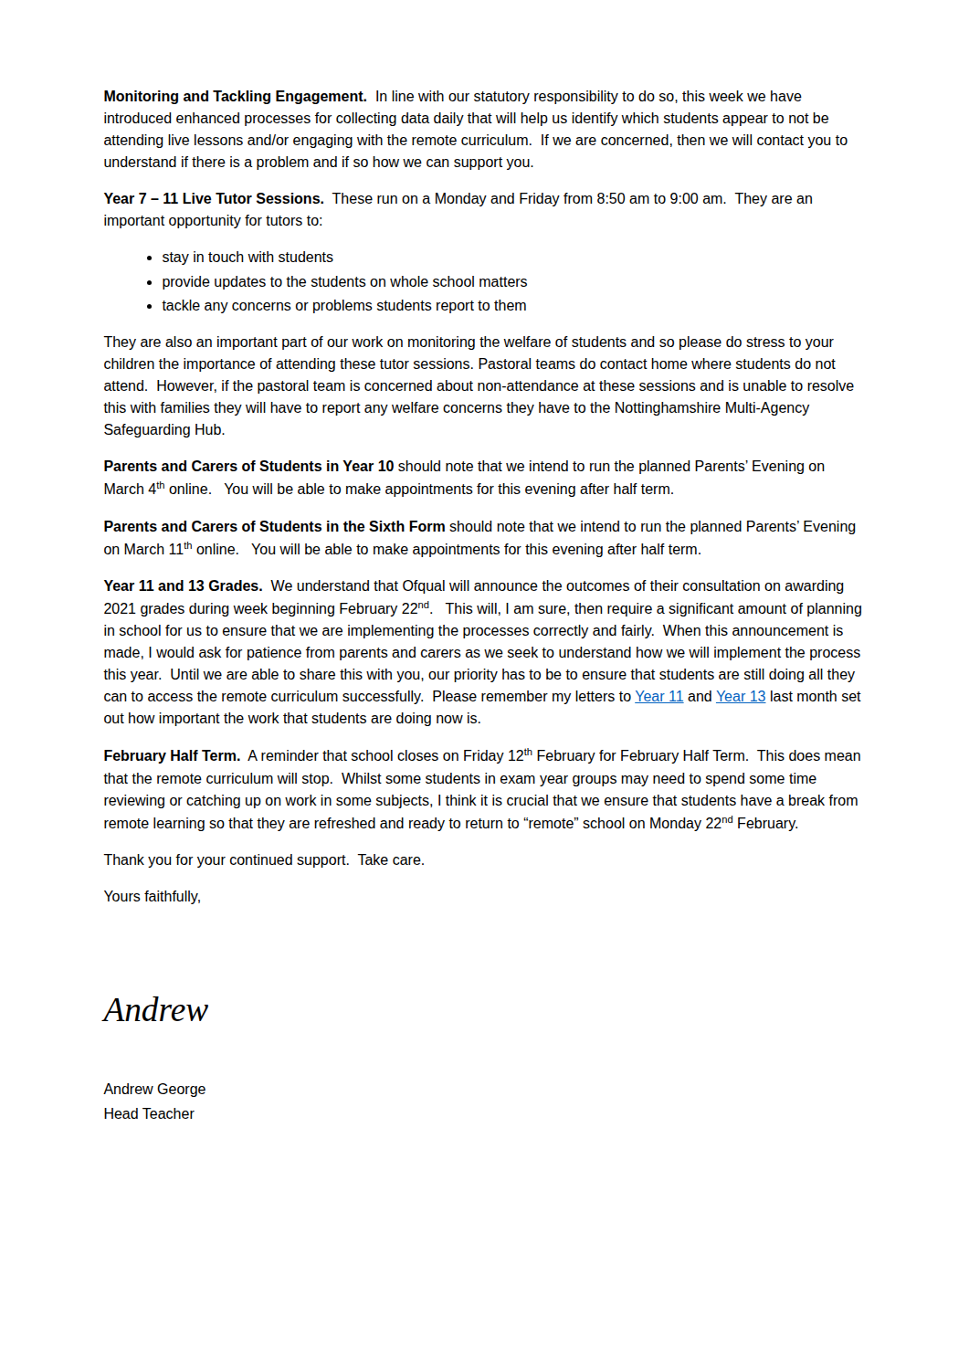Monitoring and Tackling Engagement. In line with our statutory responsibility to do so, this week we have introduced enhanced processes for collecting data daily that will help us identify which students appear to not be attending live lessons and/or engaging with the remote curriculum. If we are concerned, then we will contact you to understand if there is a problem and if so how we can support you.
Year 7 – 11 Live Tutor Sessions. These run on a Monday and Friday from 8:50 am to 9:00 am. They are an important opportunity for tutors to:
stay in touch with students
provide updates to the students on whole school matters
tackle any concerns or problems students report to them
They are also an important part of our work on monitoring the welfare of students and so please do stress to your children the importance of attending these tutor sessions. Pastoral teams do contact home where students do not attend. However, if the pastoral team is concerned about non-attendance at these sessions and is unable to resolve this with families they will have to report any welfare concerns they have to the Nottinghamshire Multi-Agency Safeguarding Hub.
Parents and Carers of Students in Year 10 should note that we intend to run the planned Parents’ Evening on March 4th online. You will be able to make appointments for this evening after half term.
Parents and Carers of Students in the Sixth Form should note that we intend to run the planned Parents’ Evening on March 11th online. You will be able to make appointments for this evening after half term.
Year 11 and 13 Grades. We understand that Ofqual will announce the outcomes of their consultation on awarding 2021 grades during week beginning February 22nd. This will, I am sure, then require a significant amount of planning in school for us to ensure that we are implementing the processes correctly and fairly. When this announcement is made, I would ask for patience from parents and carers as we seek to understand how we will implement the process this year. Until we are able to share this with you, our priority has to be to ensure that students are still doing all they can to access the remote curriculum successfully. Please remember my letters to Year 11 and Year 13 last month set out how important the work that students are doing now is.
February Half Term. A reminder that school closes on Friday 12th February for February Half Term. This does mean that the remote curriculum will stop. Whilst some students in exam year groups may need to spend some time reviewing or catching up on work in some subjects, I think it is crucial that we ensure that students have a break from remote learning so that they are refreshed and ready to return to “remote” school on Monday 22nd February.
Thank you for your continued support. Take care.
Yours faithfully,
Andrew
Andrew George
Head Teacher